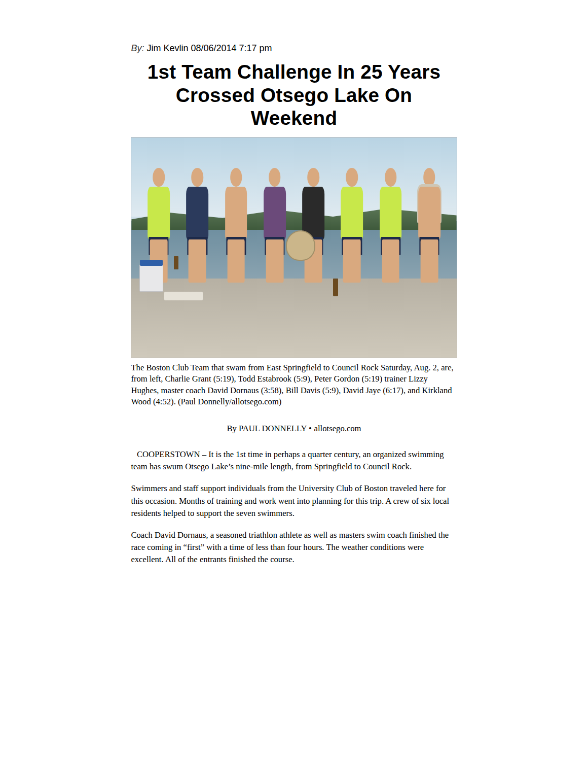By: Jim Kevlin 08/06/2014 7:17 pm
1st Team Challenge In 25 Years
Crossed Otsego Lake On Weekend
The Boston Club Team that swam from East Springfield to Council Rock Saturday, Aug. 2, are, from left, Charlie Grant (5:19), Todd Estabrook (5:9), Peter Gordon (5:19) trainer Lizzy Hughes, master coach David Dornaus (3:58), Bill Davis (5:9), David Jaye (6:17), and Kirkland Wood (4:52). (Paul Donnelly/allotsego.com)
By PAUL DONNELLY • allotsego.com
COOPERSTOWN – It is the 1st time in perhaps a quarter century, an organized swimming team has swum Otsego Lake’s nine-mile length, from Springfield to Council Rock.
Swimmers and staff support individuals from the University Club of Boston traveled here for this occasion. Months of training and work went into planning for this trip. A crew of six local residents helped to support the seven swimmers.
Coach David Dornaus, a seasoned triathlon athlete as well as masters swim coach finished the race coming in “first” with a time of less than four hours. The weather conditions were excellent. All of the entrants finished the course.